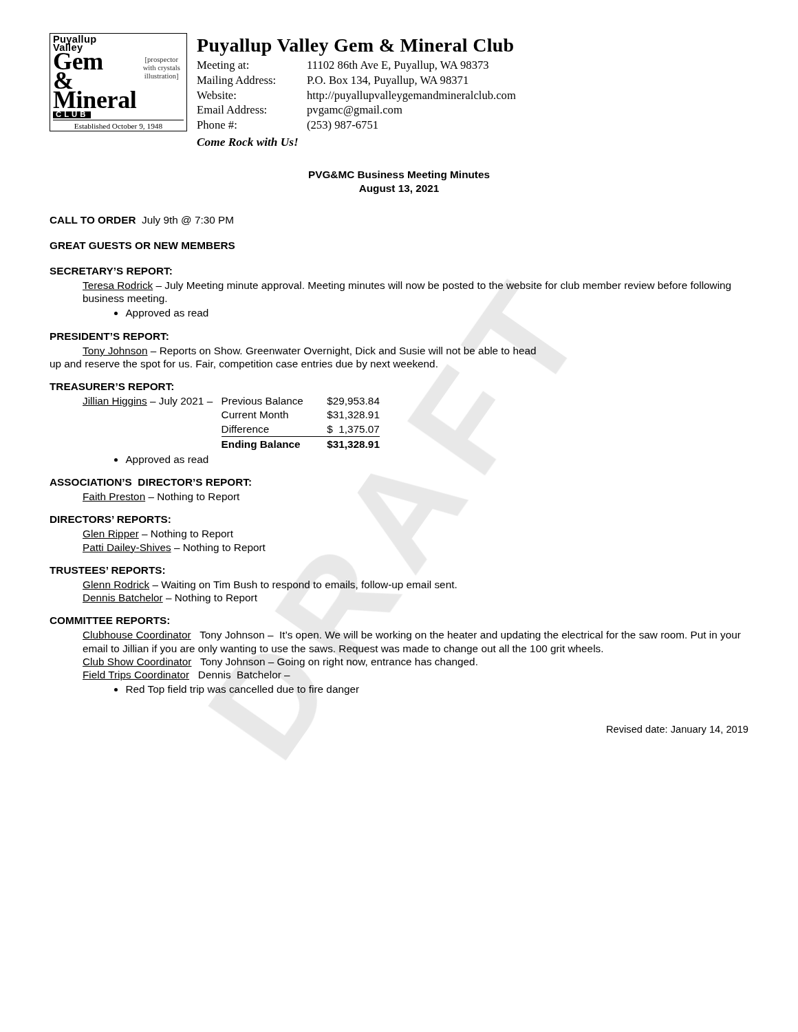DRAFT
Puyallup
Valley
Gem
&
Mineral
CLUB
[prospector
with crystals
illustration]
Established October 9, 1948
Puyallup Valley Gem & Mineral Club
| Meeting at: | 11102 86th Ave E, Puyallup, WA 98373 |
| Mailing Address: | P.O. Box 134, Puyallup, WA 98371 |
| Website: | http://puyallupvalleygemandmineralclub.com |
| Email Address: | pvgamc@gmail.com |
| Phone #: | (253) 987-6751 |
Come Rock with Us!
PVG&MC Business Meeting Minutes
August 13, 2021
CALL TO ORDER July 9th @ 7:30 PM
GREAT GUESTS OR NEW MEMBERS
SECRETARY’S REPORT:
Teresa Rodrick – July Meeting minute approval. Meeting minutes will now be posted to the website for club member review before following business meeting.
Approved as read
PRESIDENT’S REPORT:
Tony Johnson – Reports on Show. Greenwater Overnight, Dick and Susie will not be able to head
up and reserve the spot for us. Fair, competition case entries due by next weekend.
TREASURER’S REPORT:
| Jillian Higgins – July 2021 – | Previous Balance | $29,953.84 |
| | Current Month | $31,328.91 |
| | Difference | $ 1,375.07 |
| | Ending Balance | $31,328.91 |
Approved as read
ASSOCIATION’S DIRECTOR’S REPORT:
Faith Preston – Nothing to Report
DIRECTORS’ REPORTS:
Glen Ripper – Nothing to Report
Patti Dailey-Shives – Nothing to Report
TRUSTEES’ REPORTS:
Glenn Rodrick – Waiting on Tim Bush to respond to emails, follow-up email sent.
Dennis Batchelor – Nothing to Report
COMMITTEE REPORTS:
Clubhouse Coordinator Tony Johnson – It’s open. We will be working on the heater and updating the electrical for the saw room. Put in your email to Jillian if you are only wanting to use the saws. Request was made to change out all the 100 grit wheels.
Club Show Coordinator Tony Johnson – Going on right now, entrance has changed.
Field Trips Coordinator Dennis Batchelor –
Red Top field trip was cancelled due to fire danger
Revised date: January 14, 2019